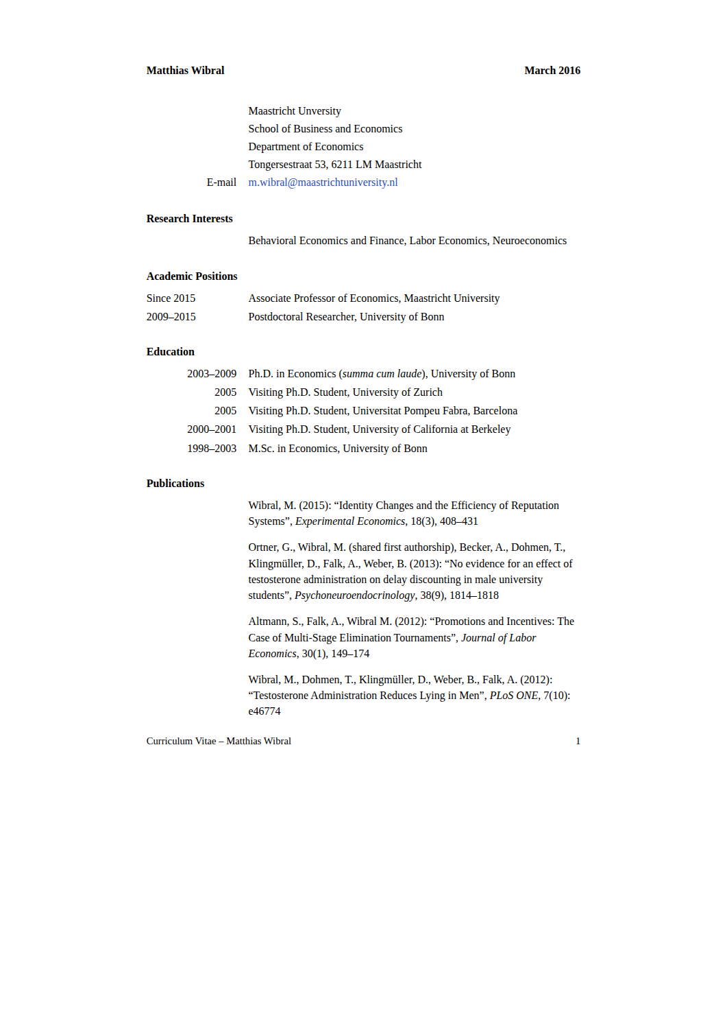Matthias Wibral March 2016
Maastricht Unversity
School of Business and Economics
Department of Economics
Tongersestraat 53, 6211 LM Maastricht
E-mail
m.wibral@maastrichtuniversity.nl
Research Interests
Behavioral Economics and Finance, Labor Economics, Neuroeconomics
Academic Positions
Since 2015
Associate Professor of Economics, Maastricht University
2009–2015
Postdoctoral Researcher, University of Bonn
Education
2003–2009
Ph.D. in Economics (summa cum laude), University of Bonn
2005
Visiting Ph.D. Student, University of Zurich
2005
Visiting Ph.D. Student, Universitat Pompeu Fabra, Barcelona
2000–2001
Visiting Ph.D. Student, University of California at Berkeley
1998–2003
M.Sc. in Economics, University of Bonn
Publications
Wibral, M. (2015): “Identity Changes and the Efficiency of Reputation Systems”, Experimental Economics, 18(3), 408–431
Ortner, G., Wibral, M. (shared first authorship), Becker, A., Dohmen, T., Klingmüller, D., Falk, A., Weber, B. (2013): “No evidence for an effect of testosterone administration on delay discounting in male university students”, Psychoneuroendocrinology, 38(9), 1814–1818
Altmann, S., Falk, A., Wibral M. (2012): “Promotions and Incentives: The Case of Multi-Stage Elimination Tournaments”, Journal of Labor Economics, 30(1), 149–174
Wibral, M., Dohmen, T., Klingmüller, D., Weber, B., Falk, A. (2012): “Testosterone Administration Reduces Lying in Men”, PLoS ONE, 7(10): e46774
Curriculum Vitae – Matthias Wibral 1